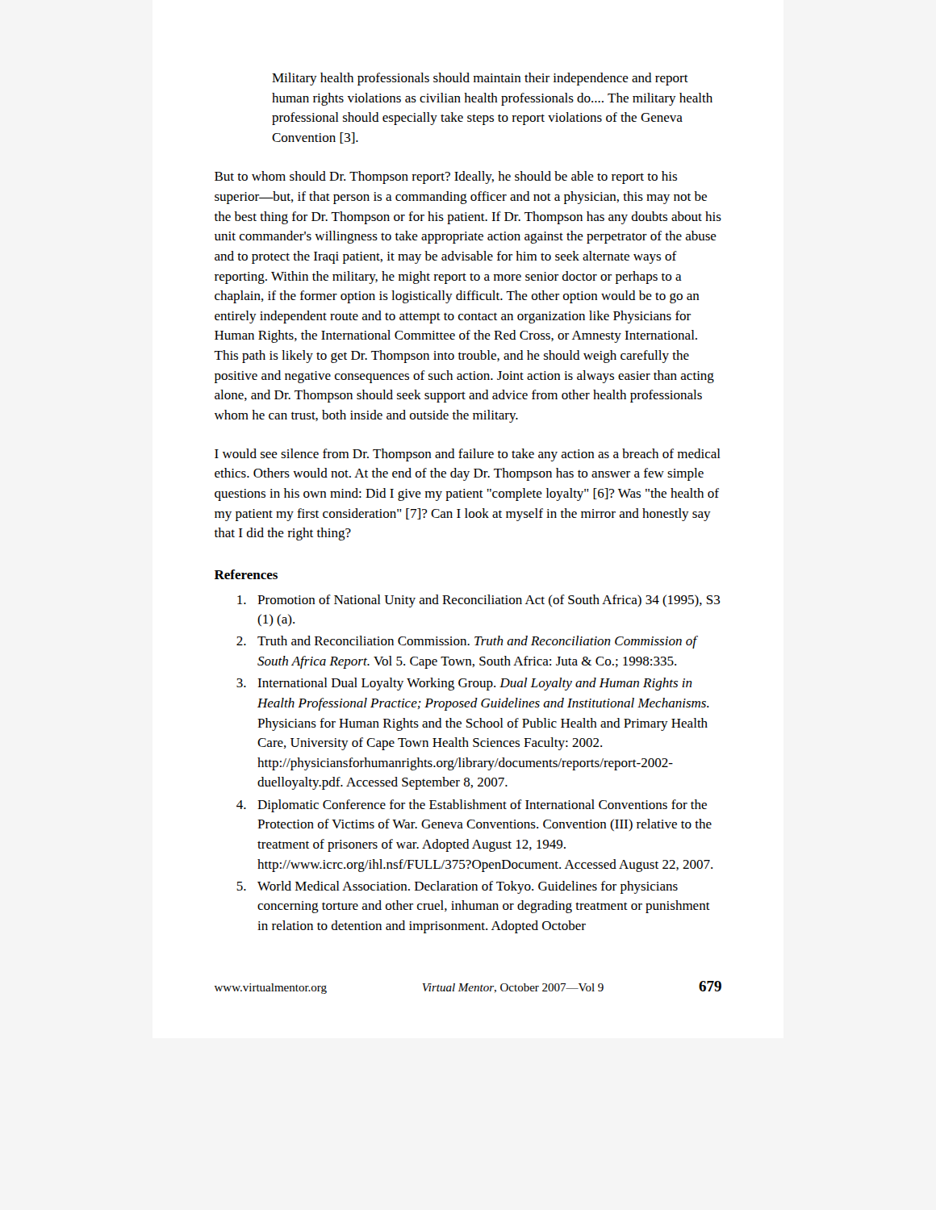Military health professionals should maintain their independence and report human rights violations as civilian health professionals do.... The military health professional should especially take steps to report violations of the Geneva Convention [3].
But to whom should Dr. Thompson report? Ideally, he should be able to report to his superior—but, if that person is a commanding officer and not a physician, this may not be the best thing for Dr. Thompson or for his patient. If Dr. Thompson has any doubts about his unit commander's willingness to take appropriate action against the perpetrator of the abuse and to protect the Iraqi patient, it may be advisable for him to seek alternate ways of reporting. Within the military, he might report to a more senior doctor or perhaps to a chaplain, if the former option is logistically difficult. The other option would be to go an entirely independent route and to attempt to contact an organization like Physicians for Human Rights, the International Committee of the Red Cross, or Amnesty International. This path is likely to get Dr. Thompson into trouble, and he should weigh carefully the positive and negative consequences of such action. Joint action is always easier than acting alone, and Dr. Thompson should seek support and advice from other health professionals whom he can trust, both inside and outside the military.
I would see silence from Dr. Thompson and failure to take any action as a breach of medical ethics. Others would not. At the end of the day Dr. Thompson has to answer a few simple questions in his own mind: Did I give my patient "complete loyalty" [6]? Was "the health of my patient my first consideration" [7]? Can I look at myself in the mirror and honestly say that I did the right thing?
References
Promotion of National Unity and Reconciliation Act (of South Africa) 34 (1995), S3 (1) (a).
Truth and Reconciliation Commission. Truth and Reconciliation Commission of South Africa Report. Vol 5. Cape Town, South Africa: Juta & Co.; 1998:335.
International Dual Loyalty Working Group. Dual Loyalty and Human Rights in Health Professional Practice; Proposed Guidelines and Institutional Mechanisms. Physicians for Human Rights and the School of Public Health and Primary Health Care, University of Cape Town Health Sciences Faculty: 2002. http://physiciansforhumanrights.org/library/documents/reports/report-2002-duelloyalty.pdf. Accessed September 8, 2007.
Diplomatic Conference for the Establishment of International Conventions for the Protection of Victims of War. Geneva Conventions. Convention (III) relative to the treatment of prisoners of war. Adopted August 12, 1949. http://www.icrc.org/ihl.nsf/FULL/375?OpenDocument. Accessed August 22, 2007.
World Medical Association. Declaration of Tokyo. Guidelines for physicians concerning torture and other cruel, inhuman or degrading treatment or punishment in relation to detention and imprisonment. Adopted October
www.virtualmentor.org Virtual Mentor, October 2007—Vol 9 679